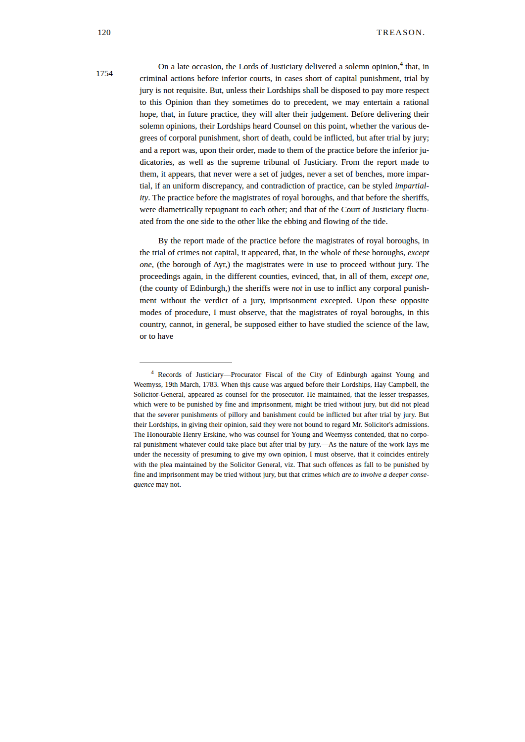120 TREASON.
1754
On a late occasion, the Lords of Justiciary delivered a solemn opinion,4 that, in criminal actions before inferior courts, in cases short of capital punishment, trial by jury is not requisite. But, unless their Lordships shall be disposed to pay more respect to this Opinion than they sometimes do to precedent, we may entertain a rational hope, that, in future practice, they will alter their judgement. Before delivering their solemn opinions, their Lordships heard Counsel on this point, whether the various degrees of corporal punishment, short of death, could be inflicted, but after trial by jury; and a report was, upon their order, made to them of the practice before the inferior judicatories, as well as the supreme tribunal of Justiciary. From the report made to them, it appears, that never were a set of judges, never a set of benches, more impartial, if an uniform discrepancy, and contradiction of practice, can be styled impartiality. The practice before the magistrates of royal boroughs, and that before the sheriffs, were diametrically repugnant to each other; and that of the Court of Justiciary fluctuated from the one side to the other like the ebbing and flowing of the tide.
By the report made of the practice before the magistrates of royal boroughs, in the trial of crimes not capital, it appeared, that, in the whole of these boroughs, except one, (the borough of Ayr,) the magistrates were in use to proceed without jury. The proceedings again, in the different counties, evinced, that, in all of them, except one, (the county of Edinburgh,) the sheriffs were not in use to inflict any corporal punishment without the verdict of a jury, imprisonment excepted. Upon these opposite modes of procedure, I must observe, that the magistrates of royal boroughs, in this country, cannot, in general, be supposed either to have studied the science of the law, or to have
4 Records of Justiciary—Procurator Fiscal of the City of Edinburgh against Young and Weemyss, 19th March, 1783. When thjs cause was argued before their Lordships, Hay Campbell, the Solicitor-General, appeared as counsel for the prosecutor. He maintained, that the lesser trespasses, which were to be punished by fine and imprisonment, might be tried without jury, but did not plead that the severer punishments of pillory and banishment could be inflicted but after trial by jury. But their Lordships, in giving their opinion, said they were not bound to regard Mr. Solicitor's admissions. The Honourable Henry Erskine, who was counsel for Young and Weemyss contended, that no corporal punishment whatever could take place but after trial by jury.—As the nature of the work lays me under the necessity of presuming to give my own opinion, I must observe, that it coincides entirely with the plea maintained by the Solicitor General, viz. That such offences as fall to be punished by fine and imprisonment may be tried without jury, but that crimes which are to involve a deeper consequence may not.